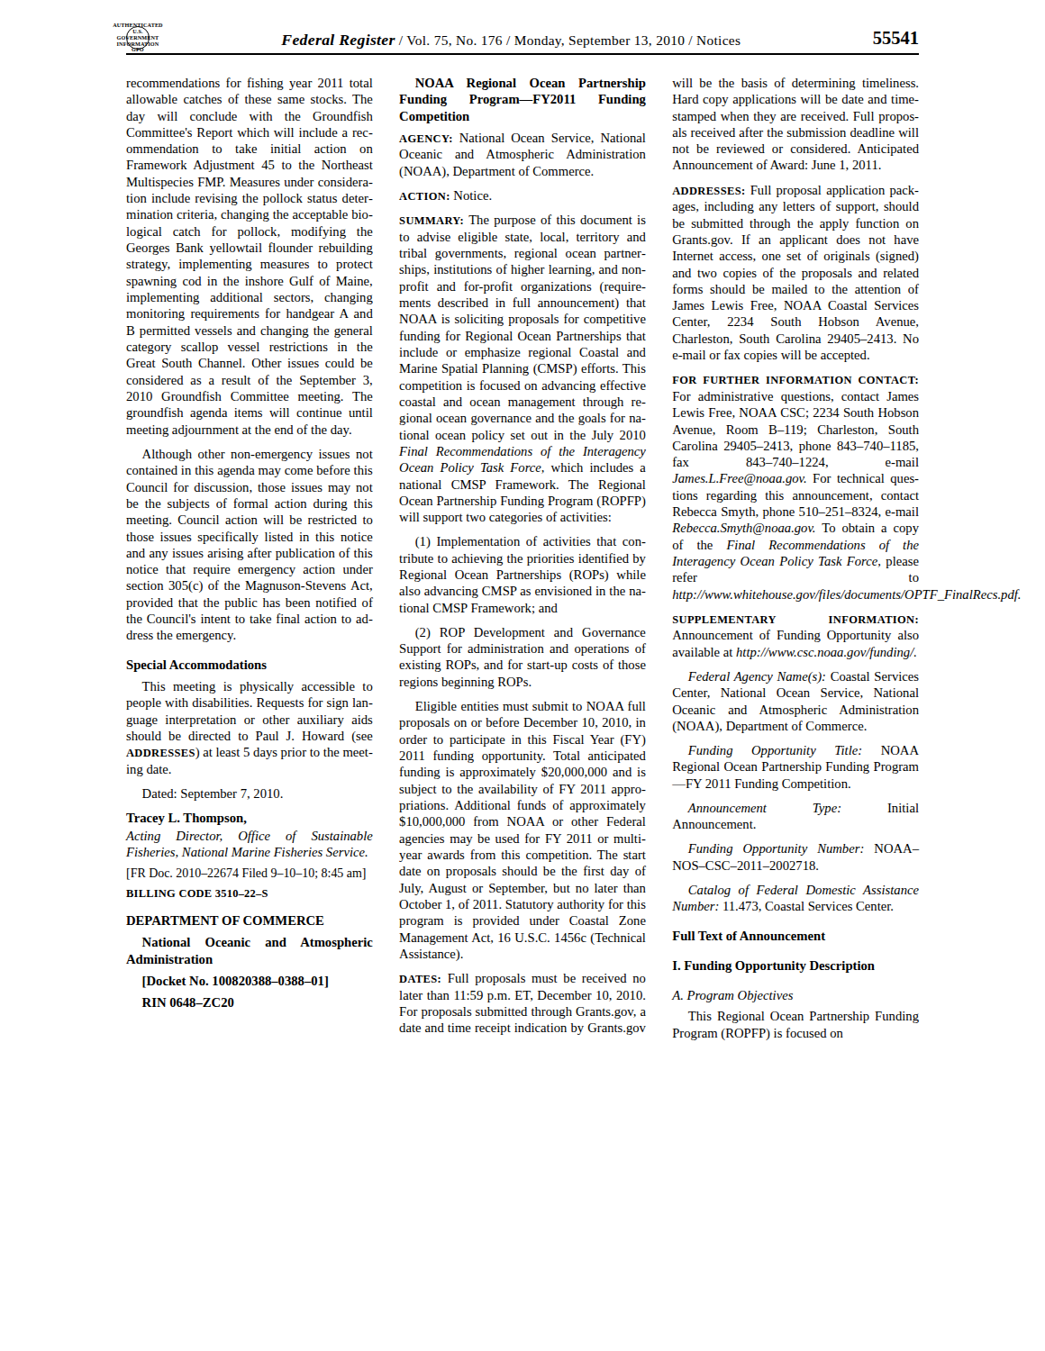AUTHENTICATED
U.S. GOVERNMENT
INFORMATION
GPO
Federal Register / Vol. 75, No. 176 / Monday, September 13, 2010 / Notices
55541
recommendations for fishing year 2011 total allowable catches of these same stocks. The day will conclude with the Groundfish Committee's Report which will include a recommendation to take initial action on Framework Adjustment 45 to the Northeast Multispecies FMP. Measures under consideration include revising the pollock status determination criteria, changing the acceptable biological catch for pollock, modifying the Georges Bank yellowtail flounder rebuilding strategy, implementing measures to protect spawning cod in the inshore Gulf of Maine, implementing additional sectors, changing monitoring requirements for handgear A and B permitted vessels and changing the general category scallop vessel restrictions in the Great South Channel. Other issues could be considered as a result of the September 3, 2010 Groundfish Committee meeting. The groundfish agenda items will continue until meeting adjournment at the end of the day.
Although other non-emergency issues not contained in this agenda may come before this Council for discussion, those issues may not be the subjects of formal action during this meeting. Council action will be restricted to those issues specifically listed in this notice and any issues arising after publication of this notice that require emergency action under section 305(c) of the Magnuson-Stevens Act, provided that the public has been notified of the Council's intent to take final action to address the emergency.
Special Accommodations
This meeting is physically accessible to people with disabilities. Requests for sign language interpretation or other auxiliary aids should be directed to Paul J. Howard (see ADDRESSES) at least 5 days prior to the meeting date.
Dated: September 7, 2010.
Tracey L. Thompson,
Acting Director, Office of Sustainable Fisheries, National Marine Fisheries Service.
[FR Doc. 2010–22674 Filed 9–10–10; 8:45 am]
BILLING CODE 3510–22–S
DEPARTMENT OF COMMERCE
National Oceanic and Atmospheric Administration
[Docket No. 100820388–0388–01]
RIN 0648–ZC20
NOAA Regional Ocean Partnership Funding Program—FY2011 Funding Competition
AGENCY: National Ocean Service, National Oceanic and Atmospheric Administration (NOAA), Department of Commerce.
ACTION: Notice.
SUMMARY: The purpose of this document is to advise eligible state, local, territory and tribal governments, regional ocean partnerships, institutions of higher learning, and non-profit and for-profit organizations (requirements described in full announcement) that NOAA is soliciting proposals for competitive funding for Regional Ocean Partnerships that include or emphasize regional Coastal and Marine Spatial Planning (CMSP) efforts. This competition is focused on advancing effective coastal and ocean management through regional ocean governance and the goals for national ocean policy set out in the July 2010 Final Recommendations of the Interagency Ocean Policy Task Force, which includes a national CMSP Framework. The Regional Ocean Partnership Funding Program (ROPFP) will support two categories of activities:
(1) Implementation of activities that contribute to achieving the priorities identified by Regional Ocean Partnerships (ROPs) while also advancing CMSP as envisioned in the national CMSP Framework; and
(2) ROP Development and Governance Support for administration and operations of existing ROPs, and for start-up costs of those regions beginning ROPs.
Eligible entities must submit to NOAA full proposals on or before December 10, 2010, in order to participate in this Fiscal Year (FY) 2011 funding opportunity. Total anticipated funding is approximately $20,000,000 and is subject to the availability of FY 2011 appropriations. Additional funds of approximately $10,000,000 from NOAA or other Federal agencies may be used for FY 2011 or multi-year awards from this competition. The start date on proposals should be the first day of July, August or September, but no later than October 1, of 2011. Statutory authority for this program is provided under Coastal Zone Management Act, 16 U.S.C. 1456c (Technical Assistance).
DATES: Full proposals must be received no later than 11:59 p.m. ET, December 10, 2010. For proposals submitted through Grants.gov, a date and time receipt indication by Grants.gov will be the basis of determining timeliness. Hard copy applications will be date and time-stamped when they are received. Full proposals received after the submission deadline will not be reviewed or considered. Anticipated Announcement of Award: June 1, 2011.
ADDRESSES: Full proposal application packages, including any letters of support, should be submitted through the apply function on Grants.gov. If an applicant does not have Internet access, one set of originals (signed) and two copies of the proposals and related forms should be mailed to the attention of James Lewis Free, NOAA Coastal Services Center, 2234 South Hobson Avenue, Charleston, South Carolina 29405–2413. No e-mail or fax copies will be accepted.
FOR FURTHER INFORMATION CONTACT: For administrative questions, contact James Lewis Free, NOAA CSC; 2234 South Hobson Avenue, Room B–119; Charleston, South Carolina 29405–2413, phone 843–740–1185, fax 843–740–1224, e-mail James.L.Free@noaa.gov. For technical questions regarding this announcement, contact Rebecca Smyth, phone 510–251–8324, e-mail Rebecca.Smyth@noaa.gov. To obtain a copy of the Final Recommendations of the Interagency Ocean Policy Task Force, please refer to http://www.whitehouse.gov/files/documents/OPTF_FinalRecs.pdf.
SUPPLEMENTARY INFORMATION: Announcement of Funding Opportunity also available at http://www.csc.noaa.gov/funding/.
Federal Agency Name(s): Coastal Services Center, National Ocean Service, National Oceanic and Atmospheric Administration (NOAA), Department of Commerce.
Funding Opportunity Title: NOAA Regional Ocean Partnership Funding Program—FY 2011 Funding Competition.
Announcement Type: Initial Announcement.
Funding Opportunity Number: NOAA–NOS–CSC–2011–2002718.
Catalog of Federal Domestic Assistance Number: 11.473, Coastal Services Center.
Full Text of Announcement
I. Funding Opportunity Description
A. Program Objectives
This Regional Ocean Partnership Funding Program (ROPFP) is focused on